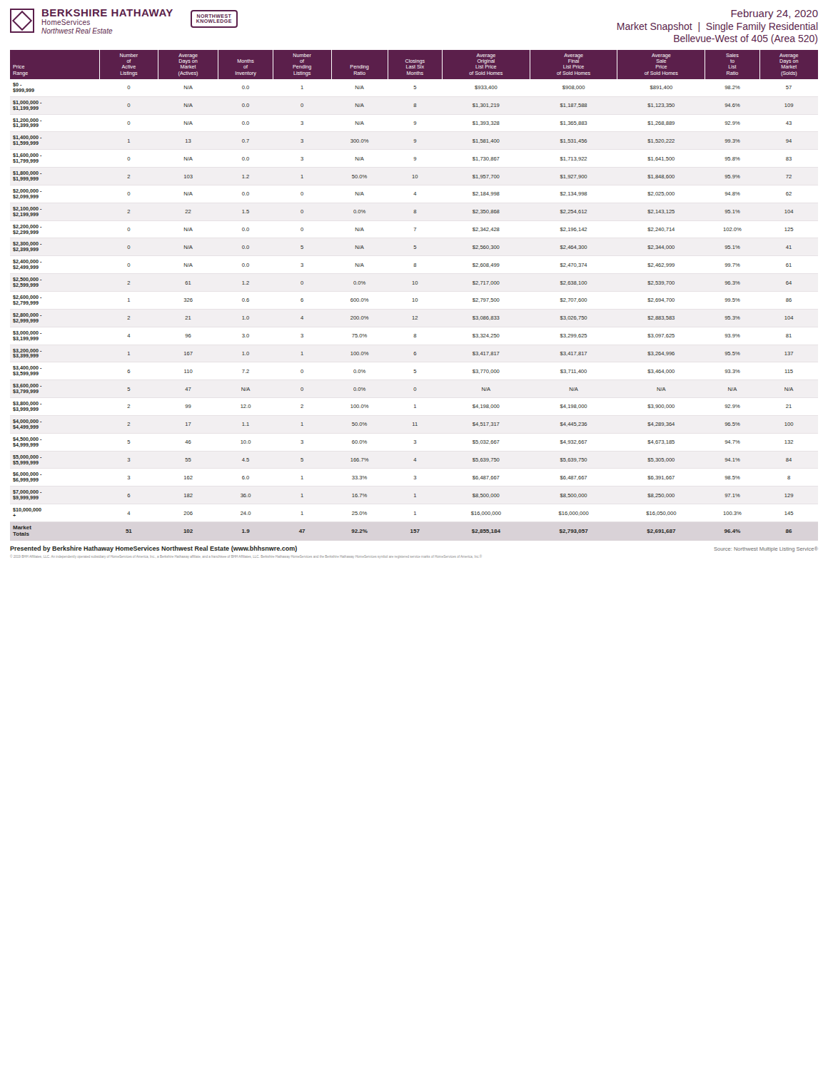BERKSHIRE HATHAWAY
HomeServices
Northwest Real Estate
NORTHWEST KNOWLEDGE
February 24, 2020
Market Snapshot | Single Family Residential
Bellevue-West of 405 (Area 520)
| Price Range | Number of Active Listings | Average Days on Market (Actives) | Months of Inventory | Number of Pending Listings | Pending Ratio | Closings Last Six Months | Average Original List Price of Sold Homes | Average Final List Price of Sold Homes | Average Sale Price of Sold Homes | Sales to List Ratio | Average Days on Market (Solds) |
| --- | --- | --- | --- | --- | --- | --- | --- | --- | --- | --- | --- |
| $0 - $999,999 | 0 | N/A | 0.0 | 1 | N/A | 5 | $933,400 | $908,000 | $891,400 | 98.2% | 57 |
| $1,000,000 - $1,199,999 | 0 | N/A | 0.0 | 0 | N/A | 8 | $1,301,219 | $1,187,588 | $1,123,350 | 94.6% | 109 |
| $1,200,000 - $1,399,999 | 0 | N/A | 0.0 | 3 | N/A | 9 | $1,393,328 | $1,365,883 | $1,268,889 | 92.9% | 43 |
| $1,400,000 - $1,599,999 | 1 | 13 | 0.7 | 3 | 300.0% | 9 | $1,581,400 | $1,531,456 | $1,520,222 | 99.3% | 94 |
| $1,600,000 - $1,799,999 | 0 | N/A | 0.0 | 3 | N/A | 9 | $1,730,867 | $1,713,922 | $1,641,500 | 95.8% | 83 |
| $1,800,000 - $1,999,999 | 2 | 103 | 1.2 | 1 | 50.0% | 10 | $1,957,700 | $1,927,900 | $1,848,600 | 95.9% | 72 |
| $2,000,000 - $2,099,999 | 0 | N/A | 0.0 | 0 | N/A | 4 | $2,184,998 | $2,134,998 | $2,025,000 | 94.8% | 62 |
| $2,100,000 - $2,199,999 | 2 | 22 | 1.5 | 0 | 0.0% | 8 | $2,350,868 | $2,254,612 | $2,143,125 | 95.1% | 104 |
| $2,200,000 - $2,299,999 | 0 | N/A | 0.0 | 0 | N/A | 7 | $2,342,428 | $2,196,142 | $2,240,714 | 102.0% | 125 |
| $2,300,000 - $2,399,999 | 0 | N/A | 0.0 | 5 | N/A | 5 | $2,560,300 | $2,464,300 | $2,344,000 | 95.1% | 41 |
| $2,400,000 - $2,499,999 | 0 | N/A | 0.0 | 3 | N/A | 8 | $2,608,499 | $2,470,374 | $2,462,999 | 99.7% | 61 |
| $2,500,000 - $2,599,999 | 2 | 61 | 1.2 | 0 | 0.0% | 10 | $2,717,000 | $2,638,100 | $2,539,700 | 96.3% | 64 |
| $2,600,000 - $2,799,999 | 1 | 326 | 0.6 | 6 | 600.0% | 10 | $2,797,500 | $2,707,600 | $2,694,700 | 99.5% | 86 |
| $2,800,000 - $2,999,999 | 2 | 21 | 1.0 | 4 | 200.0% | 12 | $3,086,833 | $3,026,750 | $2,883,583 | 95.3% | 104 |
| $3,000,000 - $3,199,999 | 4 | 96 | 3.0 | 3 | 75.0% | 8 | $3,324,250 | $3,299,625 | $3,097,625 | 93.9% | 81 |
| $3,200,000 - $3,399,999 | 1 | 167 | 1.0 | 1 | 100.0% | 6 | $3,417,817 | $3,417,817 | $3,264,996 | 95.5% | 137 |
| $3,400,000 - $3,599,999 | 6 | 110 | 7.2 | 0 | 0.0% | 5 | $3,770,000 | $3,711,400 | $3,464,000 | 93.3% | 115 |
| $3,600,000 - $3,799,999 | 5 | 47 | N/A | 0 | 0.0% | 0 | N/A | N/A | N/A | N/A | N/A |
| $3,800,000 - $3,999,999 | 2 | 99 | 12.0 | 2 | 100.0% | 1 | $4,198,000 | $4,198,000 | $3,900,000 | 92.9% | 21 |
| $4,000,000 - $4,499,999 | 2 | 17 | 1.1 | 1 | 50.0% | 11 | $4,517,317 | $4,445,236 | $4,289,364 | 96.5% | 100 |
| $4,500,000 - $4,999,999 | 5 | 46 | 10.0 | 3 | 60.0% | 3 | $5,032,667 | $4,932,667 | $4,673,185 | 94.7% | 132 |
| $5,000,000 - $5,999,999 | 3 | 55 | 4.5 | 5 | 166.7% | 4 | $5,639,750 | $5,639,750 | $5,305,000 | 94.1% | 84 |
| $6,000,000 - $6,999,999 | 3 | 162 | 6.0 | 1 | 33.3% | 3 | $6,487,667 | $6,487,667 | $6,391,667 | 98.5% | 8 |
| $7,000,000 - $9,999,999 | 6 | 182 | 36.0 | 1 | 16.7% | 1 | $8,500,000 | $8,500,000 | $8,250,000 | 97.1% | 129 |
| $10,000,000 + | 4 | 206 | 24.0 | 1 | 25.0% | 1 | $16,000,000 | $16,000,000 | $16,050,000 | 100.3% | 145 |
| Market Totals | 51 | 102 | 1.9 | 47 | 92.2% | 157 | $2,855,184 | $2,793,057 | $2,691,687 | 96.4% | 86 |
Presented by Berkshire Hathaway HomeServices Northwest Real Estate (www.bhhsnwre.com)
Source: Northwest Multiple Listing Service®
© 2019 BHH Affiliates, LLC. An independently operated subsidiary of HomeServices of America, Inc., a Berkshire Hathaway affiliate, and a franchisee of BHH Affiliates, LLC. Berkshire Hathaway HomeServices and the Berkshire Hathaway HomeServices symbol are registered service marks of HomeServices of America, Inc.®